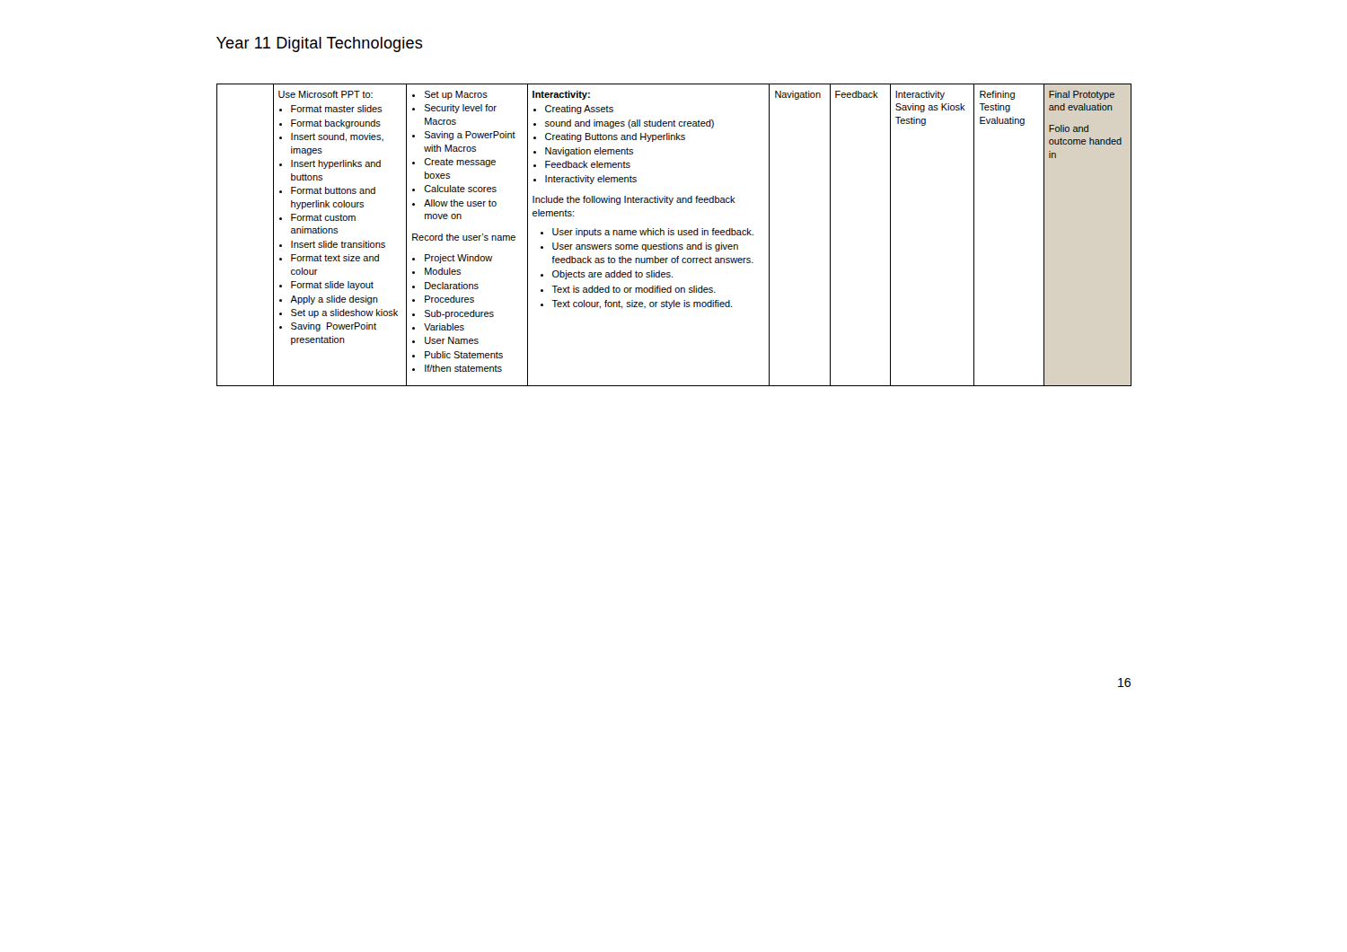Year 11 Digital Technologies
| | Use Microsoft PPT to: Format master slides Format backgrounds Insert sound, movies, images Insert hyperlinks and buttons Format buttons and hyperlink colours Format custom animations Insert slide transitions Format text size and colour Format slide layout Apply a slide design Set up a slideshow kiosk Saving PowerPoint presentation | Set up Macros Security level for Macros Saving a PowerPoint with Macros Create message boxes Calculate scores Allow the user to move on Record the user’s name Project Window Modules Declarations Procedures Sub-procedures Variables User Names Public Statements If/then statements | Interactivity: Creating Assets sound and images (all student created) Creating Buttons and Hyperlinks Navigation elements Feedback elements Interactivity elements Include the following Interactivity and feedback elements: User inputs a name which is used in feedback. User answers some questions and is given feedback as to the number of correct answers. Objects are added to slides. Text is added to or modified on slides. Text colour, font, size, or style is modified. | Navigation | Feedback | Interactivity Saving as Kiosk Testing | Refining Testing Evaluating | Final Prototype and evaluation Folio and outcome handed in |
16